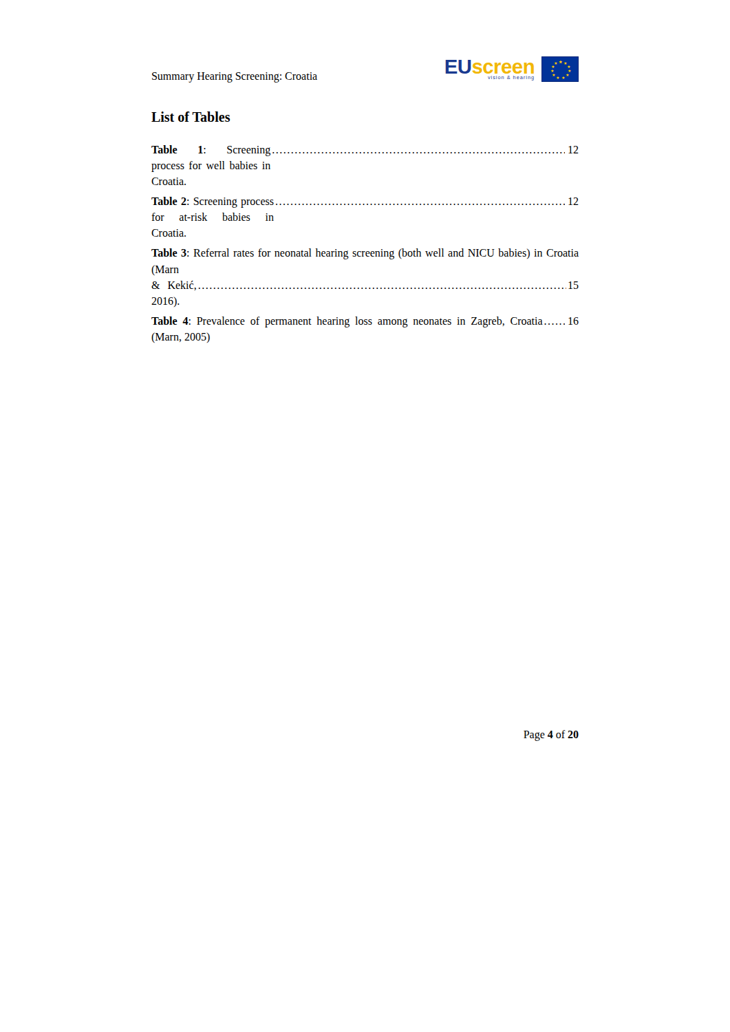Summary Hearing Screening: Croatia
EU screen vision & hearing
★ ★ ★ ★ ★ ★ ★ ★ ★ ★ ★ ★
List of Tables
Table 1: Screening process for well babies in Croatia. .......................................................................................................................................................... 12
Table 2: Screening process for at-risk babies in Croatia. .......................................................................................................................................................... 12
Table 3: Referral rates for neonatal hearing screening (both well and NICU babies) in Croatia (Marn & Kekić, 2016). .......................................................................................................................................................... 15
Table 4: Prevalence of permanent hearing loss among neonates in Zagreb, Croatia (Marn, 2005) ...... 16
Page 4 of 20